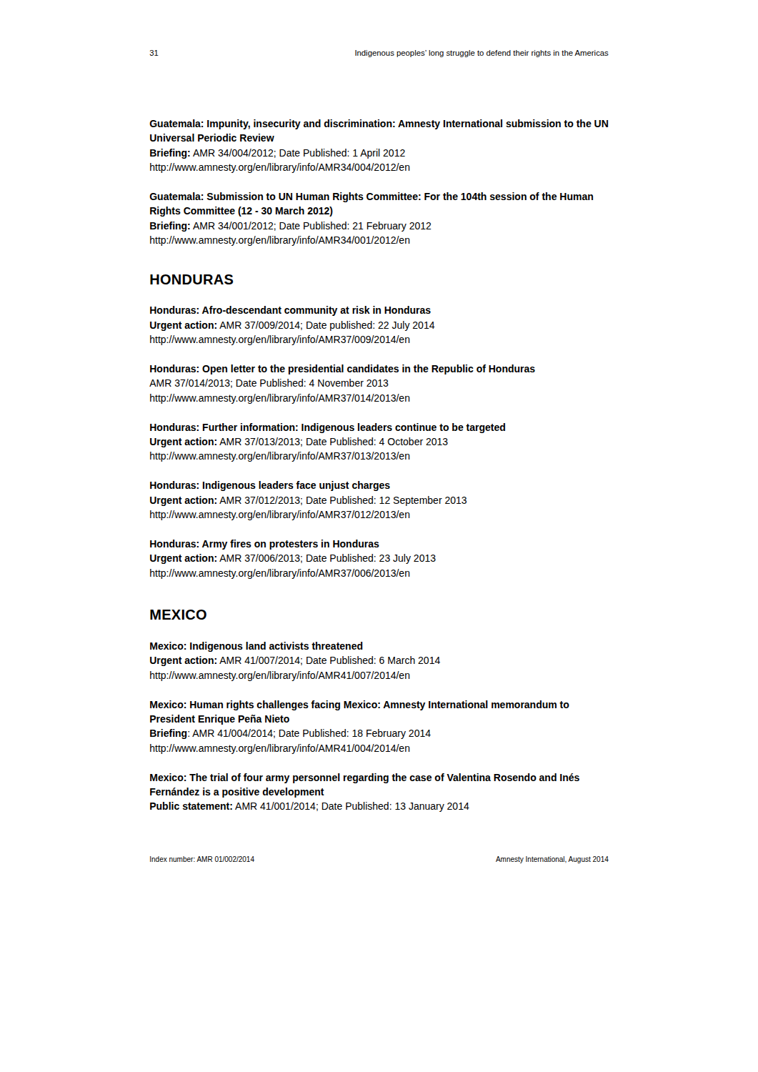31 Indigenous peoples’ long struggle to defend their rights in the Americas
Guatemala: Impunity, insecurity and discrimination: Amnesty International submission to the UN
Universal Periodic Review
Briefing: AMR 34/004/2012; Date Published: 1 April 2012
http://www.amnesty.org/en/library/info/AMR34/004/2012/en
Guatemala: Submission to UN Human Rights Committee: For the 104th session of the Human Rights Committee (12 - 30 March 2012)
Briefing: AMR 34/001/2012; Date Published: 21 February 2012
http://www.amnesty.org/en/library/info/AMR34/001/2012/en
HONDURAS
Honduras: Afro-descendant community at risk in Honduras
Urgent action: AMR 37/009/2014; Date published: 22 July 2014
http://www.amnesty.org/en/library/info/AMR37/009/2014/en
Honduras: Open letter to the presidential candidates in the Republic of Honduras
AMR 37/014/2013; Date Published: 4 November 2013
http://www.amnesty.org/en/library/info/AMR37/014/2013/en
Honduras: Further information: Indigenous leaders continue to be targeted
Urgent action: AMR 37/013/2013; Date Published: 4 October 2013
http://www.amnesty.org/en/library/info/AMR37/013/2013/en
Honduras: Indigenous leaders face unjust charges
Urgent action: AMR 37/012/2013; Date Published: 12 September 2013
http://www.amnesty.org/en/library/info/AMR37/012/2013/en
Honduras: Army fires on protesters in Honduras
Urgent action: AMR 37/006/2013; Date Published: 23 July 2013
http://www.amnesty.org/en/library/info/AMR37/006/2013/en
MEXICO
Mexico: Indigenous land activists threatened
Urgent action: AMR 41/007/2014; Date Published: 6 March 2014
http://www.amnesty.org/en/library/info/AMR41/007/2014/en
Mexico: Human rights challenges facing Mexico: Amnesty International memorandum to President Enrique Peña Nieto
Briefing: AMR 41/004/2014; Date Published: 18 February 2014
http://www.amnesty.org/en/library/info/AMR41/004/2014/en
Mexico: The trial of four army personnel regarding the case of Valentina Rosendo and Inés Fernández is a positive development
Public statement: AMR 41/001/2014; Date Published: 13 January 2014
Index number: AMR 01/002/2014 Amnesty International, August 2014